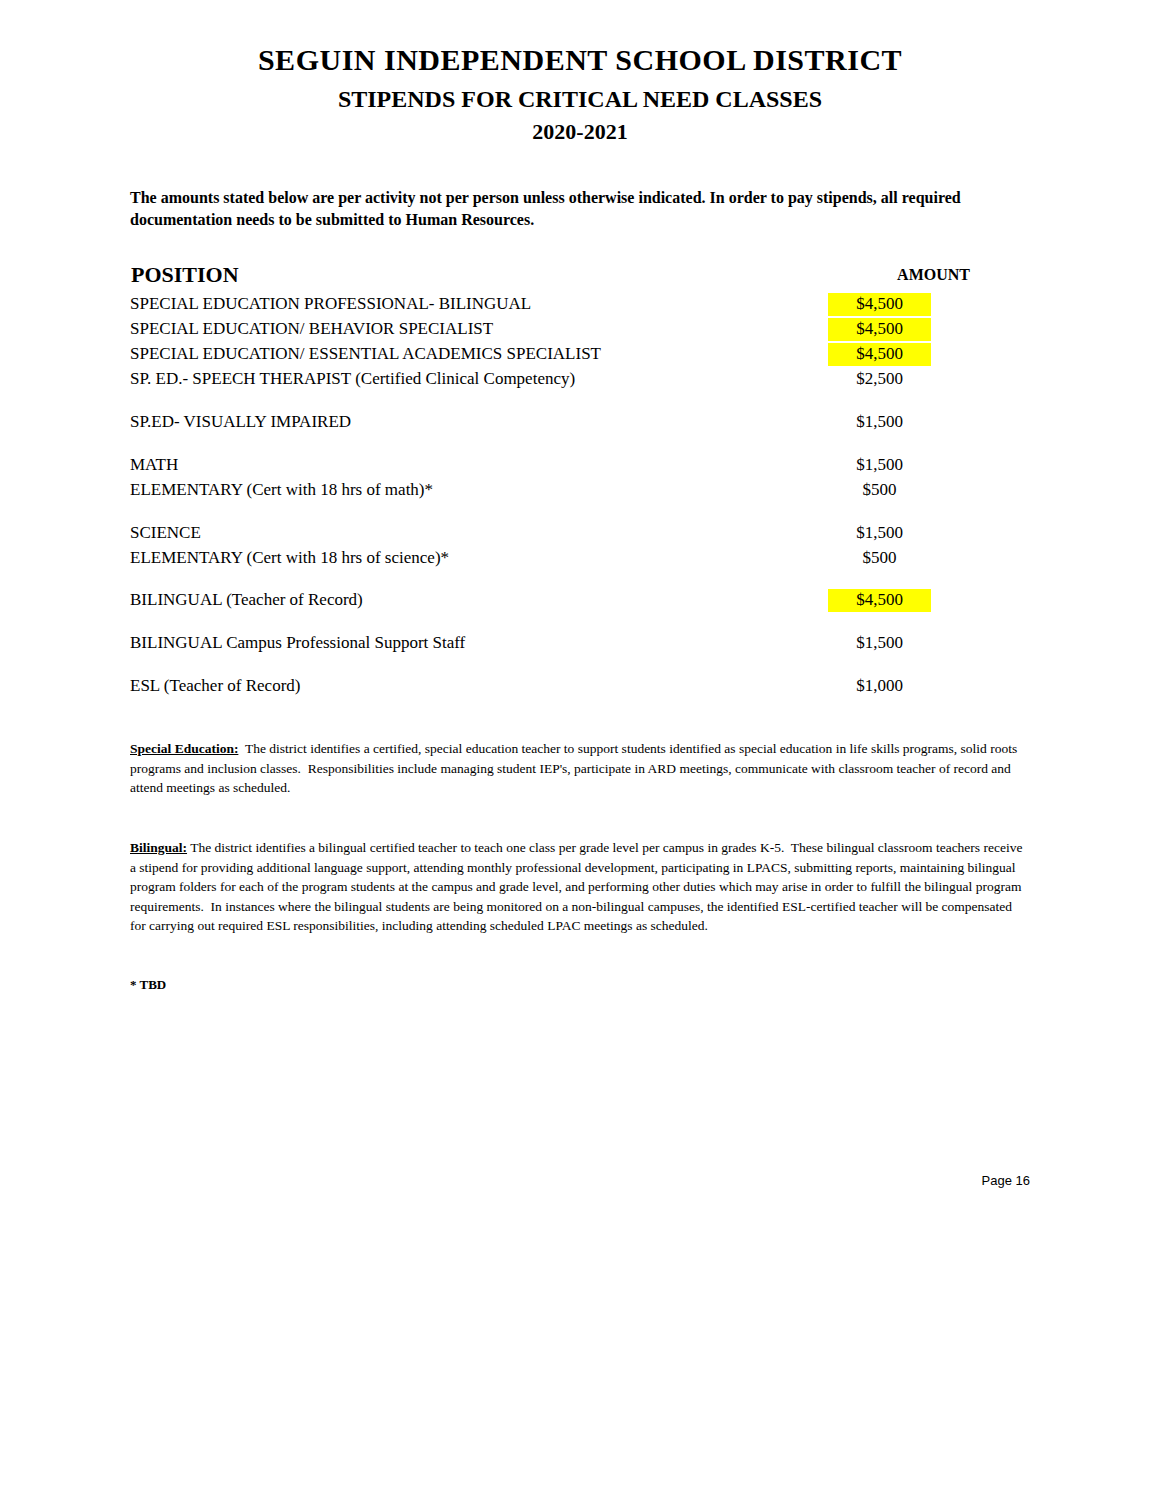SEGUIN INDEPENDENT SCHOOL DISTRICT
STIPENDS FOR CRITICAL NEED CLASSES
2020-2021
The amounts stated below are per activity not per person unless otherwise indicated. In order to pay stipends, all required documentation needs to be submitted to Human Resources.
| POSITION | AMOUNT |
| --- | --- |
| SPECIAL EDUCATION PROFESSIONAL- BILINGUAL | $4,500 |
| SPECIAL EDUCATION/ BEHAVIOR SPECIALIST | $4,500 |
| SPECIAL EDUCATION/ ESSENTIAL ACADEMICS SPECIALIST | $4,500 |
| SP. ED.- SPEECH THERAPIST (Certified Clinical Competency) | $2,500 |
| SP.ED- VISUALLY IMPAIRED | $1,500 |
| MATH | $1,500 |
| ELEMENTARY (Cert with 18 hrs of math)* | $500 |
| SCIENCE | $1,500 |
| ELEMENTARY (Cert with 18 hrs of science)* | $500 |
| BILINGUAL (Teacher of Record) | $4,500 |
| BILINGUAL Campus Professional Support Staff | $1,500 |
| ESL (Teacher of Record) | $1,000 |
Special Education: The district identifies a certified, special education teacher to support students identified as special education in life skills programs, solid roots programs and inclusion classes. Responsibilities include managing student IEP's, participate in ARD meetings, communicate with classroom teacher of record and attend meetings as scheduled.
Bilingual: The district identifies a bilingual certified teacher to teach one class per grade level per campus in grades K-5. These bilingual classroom teachers receive a stipend for providing additional language support, attending monthly professional development, participating in LPACS, submitting reports, maintaining bilingual program folders for each of the program students at the campus and grade level, and performing other duties which may arise in order to fulfill the bilingual program requirements. In instances where the bilingual students are being monitored on a non-bilingual campuses, the identified ESL-certified teacher will be compensated for carrying out required ESL responsibilities, including attending scheduled LPAC meetings as scheduled.
* TBD
Page 16